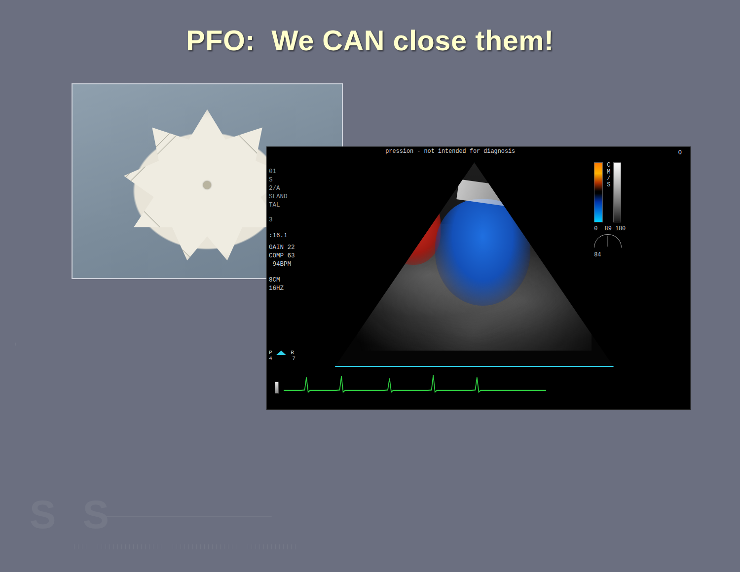S S
PFO: We CAN close them!
pression - not intended for diagnosis
01
S
2/A
SLAND
TAL
3
:16.1
GAIN 22
COMP 63
94BPM
8CM
16HZ
C M / S
0 89 180
84
>
<
O
P R
4 7